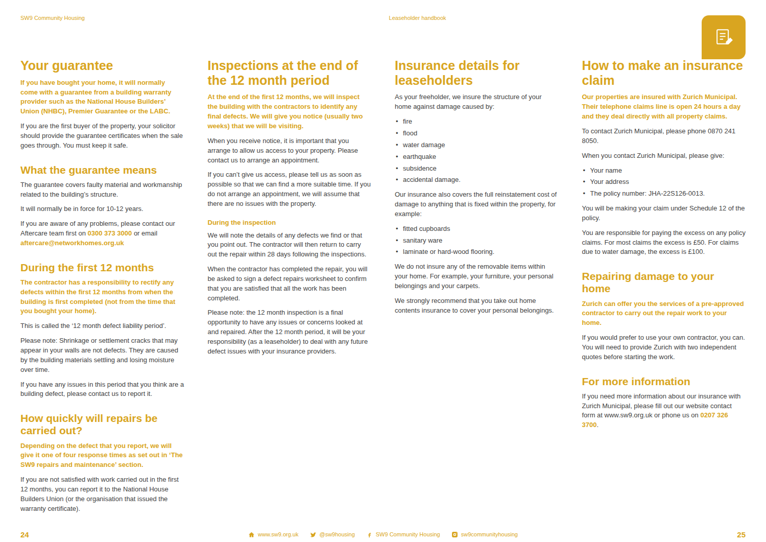SW9 Community Housing
Leaseholder handbook
Your guarantee
If you have bought your home, it will normally come with a guarantee from a building warranty provider such as the National House Builders’ Union (NHBC), Premier Guarantee or the LABC.
If you are the first buyer of the property, your solicitor should provide the guarantee certificates when the sale goes through. You must keep it safe.
What the guarantee means
The guarantee covers faulty material and workmanship related to the building’s structure.
It will normally be in force for 10-12 years.
If you are aware of any problems, please contact our Aftercare team first on 0300 373 3000 or email aftercare@networkhomes.org.uk
During the first 12 months
The contractor has a responsibility to rectify any defects within the first 12 months from when the building is first completed (not from the time that you bought your home).
This is called the ‘12 month defect liability period’.
Please note: Shrinkage or settlement cracks that may appear in your walls are not defects. They are caused by the building materials settling and losing moisture over time.
If you have any issues in this period that you think are a building defect, please contact us to report it.
How quickly will repairs be carried out?
Depending on the defect that you report, we will give it one of four response times as set out in ‘The SW9 repairs and maintenance’ section.
If you are not satisfied with work carried out in the first 12 months, you can report it to the National House Builders Union (or the organisation that issued the warranty certificate).
Inspections at the end of the 12 month period
At the end of the first 12 months, we will inspect the building with the contractors to identify any final defects. We will give you notice (usually two weeks) that we will be visiting.
When you receive notice, it is important that you arrange to allow us access to your property. Please contact us to arrange an appointment.
If you can’t give us access, please tell us as soon as possible so that we can find a more suitable time. If you do not arrange an appointment, we will assume that there are no issues with the property.
During the inspection
We will note the details of any defects we find or that you point out. The contractor will then return to carry out the repair within 28 days following the inspections.
When the contractor has completed the repair, you will be asked to sign a defect repairs worksheet to confirm that you are satisfied that all the work has been completed.
Please note: the 12 month inspection is a final opportunity to have any issues or concerns looked at and repaired. After the 12 month period, it will be your responsibility (as a leaseholder) to deal with any future defect issues with your insurance providers.
Insurance details for leaseholders
As your freeholder, we insure the structure of your home against damage caused by:
fire
flood
water damage
earthquake
subsidence
accidental damage.
Our insurance also covers the full reinstatement cost of damage to anything that is fixed within the property, for example:
fitted cupboards
sanitary ware
laminate or hard-wood flooring.
We do not insure any of the removable items within your home. For example, your furniture, your personal belongings and your carpets.
We strongly recommend that you take out home contents insurance to cover your personal belongings.
How to make an insurance claim
Our properties are insured with Zurich Municipal. Their telephone claims line is open 24 hours a day and they deal directly with all property claims.
To contact Zurich Municipal, please phone 0870 241 8050.
When you contact Zurich Municipal, please give:
Your name
Your address
The policy number: JHA-22S126-0013.
You will be making your claim under Schedule 12 of the policy.
You are responsible for paying the excess on any policy claims. For most claims the excess is £50. For claims due to water damage, the excess is £100.
Repairing damage to your home
Zurich can offer you the services of a pre-approved contractor to carry out the repair work to your home.
If you would prefer to use your own contractor, you can. You will need to provide Zurich with two independent quotes before starting the work.
For more information
If you need more information about our insurance with Zurich Municipal, please fill out our website contact form at www.sw9.org.uk or phone us on 0207 326 3700.
24
www.sw9.org.uk @sw9housing SW9 Community Housing sw9communityhousing
25